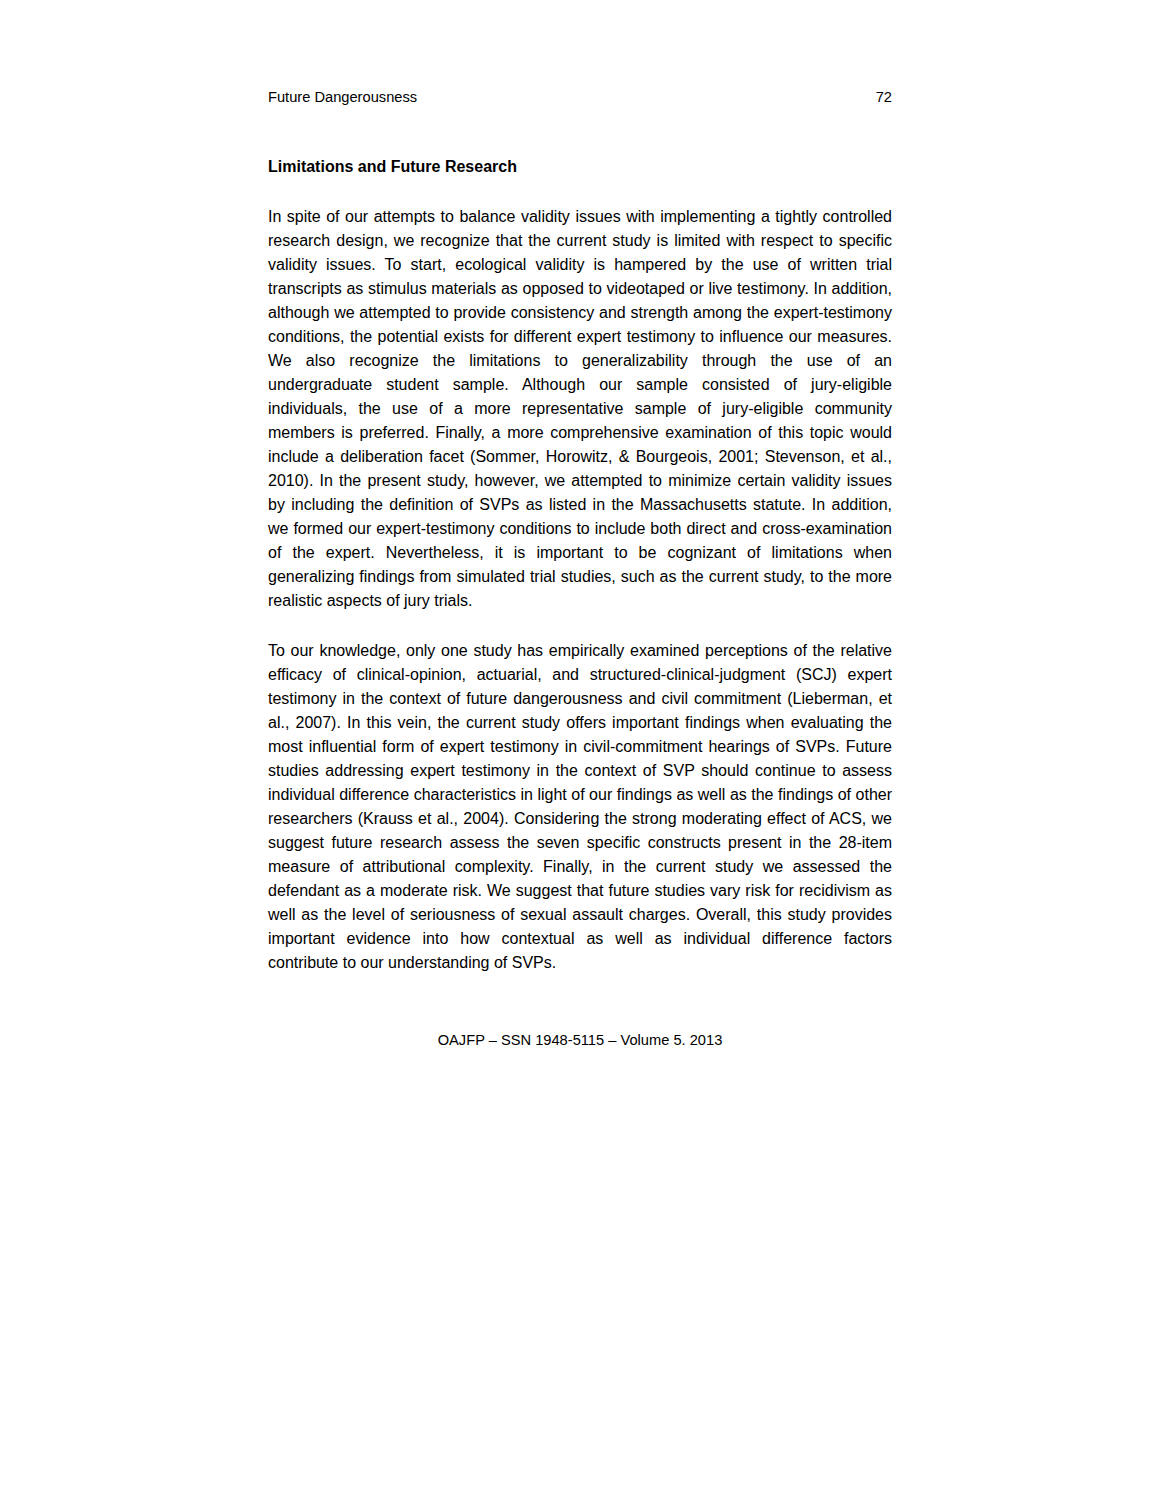Future Dangerousness 72
Limitations and Future Research
In spite of our attempts to balance validity issues with implementing a tightly controlled research design, we recognize that the current study is limited with respect to specific validity issues. To start, ecological validity is hampered by the use of written trial transcripts as stimulus materials as opposed to videotaped or live testimony. In addition, although we attempted to provide consistency and strength among the expert-testimony conditions, the potential exists for different expert testimony to influence our measures. We also recognize the limitations to generalizability through the use of an undergraduate student sample. Although our sample consisted of jury-eligible individuals, the use of a more representative sample of jury-eligible community members is preferred. Finally, a more comprehensive examination of this topic would include a deliberation facet (Sommer, Horowitz, & Bourgeois, 2001; Stevenson, et al., 2010). In the present study, however, we attempted to minimize certain validity issues by including the definition of SVPs as listed in the Massachusetts statute. In addition, we formed our expert-testimony conditions to include both direct and cross-examination of the expert. Nevertheless, it is important to be cognizant of limitations when generalizing findings from simulated trial studies, such as the current study, to the more realistic aspects of jury trials.
To our knowledge, only one study has empirically examined perceptions of the relative efficacy of clinical-opinion, actuarial, and structured-clinical-judgment (SCJ) expert testimony in the context of future dangerousness and civil commitment (Lieberman, et al., 2007). In this vein, the current study offers important findings when evaluating the most influential form of expert testimony in civil-commitment hearings of SVPs. Future studies addressing expert testimony in the context of SVP should continue to assess individual difference characteristics in light of our findings as well as the findings of other researchers (Krauss et al., 2004). Considering the strong moderating effect of ACS, we suggest future research assess the seven specific constructs present in the 28-item measure of attributional complexity. Finally, in the current study we assessed the defendant as a moderate risk. We suggest that future studies vary risk for recidivism as well as the level of seriousness of sexual assault charges. Overall, this study provides important evidence into how contextual as well as individual difference factors contribute to our understanding of SVPs.
OAJFP – SSN 1948-5115 – Volume 5. 2013